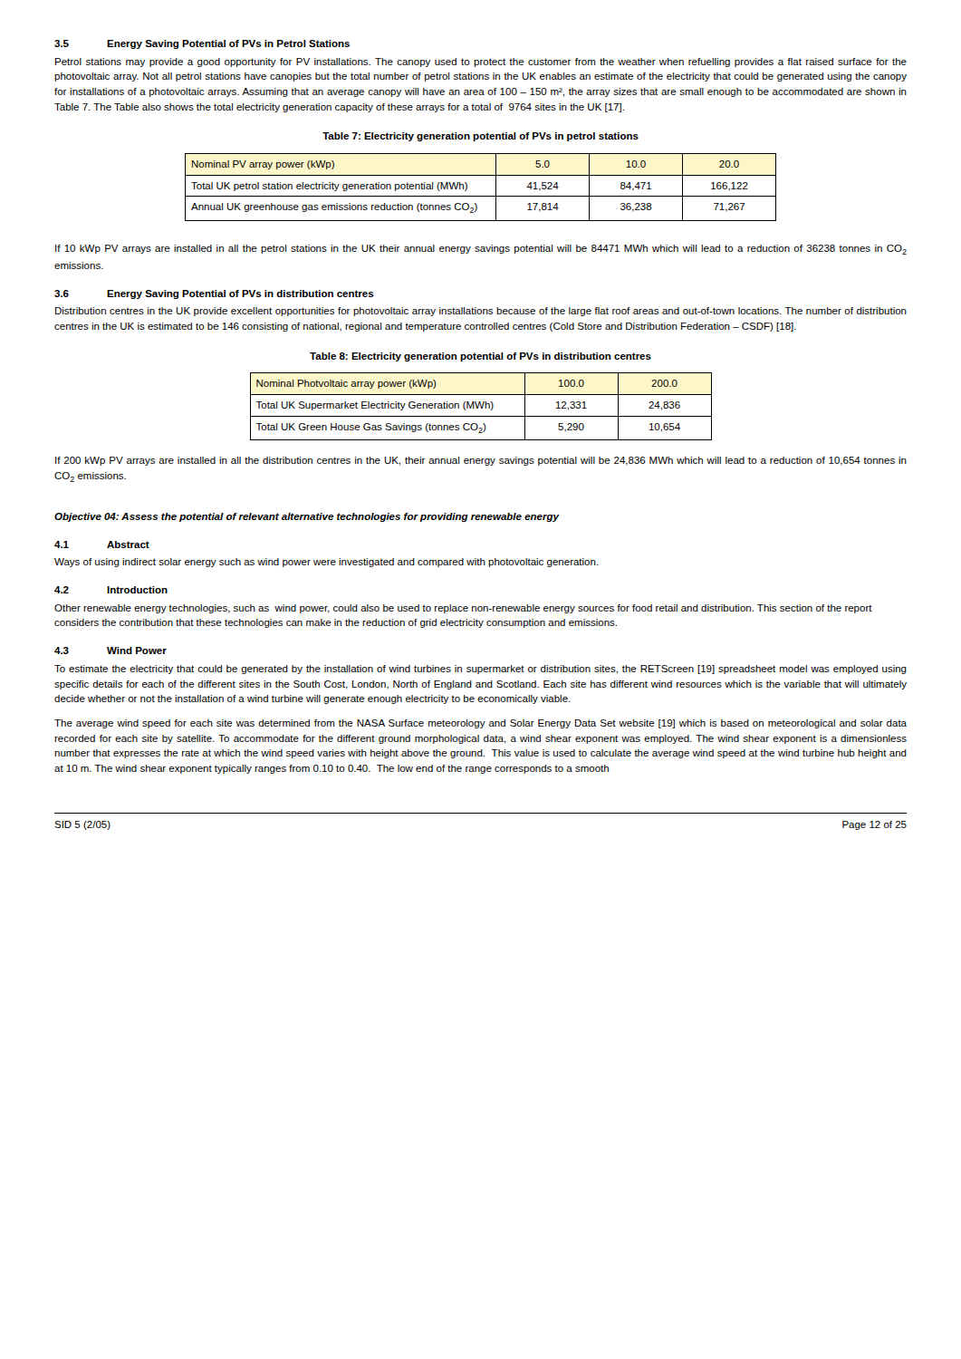3.5 Energy Saving Potential of PVs in Petrol Stations
Petrol stations may provide a good opportunity for PV installations. The canopy used to protect the customer from the weather when refuelling provides a flat raised surface for the photovoltaic array. Not all petrol stations have canopies but the total number of petrol stations in the UK enables an estimate of the electricity that could be generated using the canopy for installations of a photovoltaic arrays. Assuming that an average canopy will have an area of 100 – 150 m², the array sizes that are small enough to be accommodated are shown in Table 7. The Table also shows the total electricity generation capacity of these arrays for a total of 9764 sites in the UK [17].
Table 7: Electricity generation potential of PVs in petrol stations
| Nominal PV array power (kWp) | 5.0 | 10.0 | 20.0 |
| Total UK petrol station electricity generation potential (MWh) | 41,524 | 84,471 | 166,122 |
| Annual UK greenhouse gas emissions reduction (tonnes CO 2 ) | 17,814 | 36,238 | 71,267 |
If 10 kWp PV arrays are installed in all the petrol stations in the UK their annual energy savings potential will be 84471 MWh which will lead to a reduction of 36238 tonnes in CO2 emissions.
3.6 Energy Saving Potential of PVs in distribution centres
Distribution centres in the UK provide excellent opportunities for photovoltaic array installations because of the large flat roof areas and out-of-town locations. The number of distribution centres in the UK is estimated to be 146 consisting of national, regional and temperature controlled centres (Cold Store and Distribution Federation – CSDF) [18].
Table 8: Electricity generation potential of PVs in distribution centres
| Nominal Photvoltaic array power (kWp) | 100.0 | 200.0 |
| Total UK Supermarket Electricity Generation (MWh) | 12,331 | 24,836 |
| Total UK Green House Gas Savings (tonnes CO 2 ) | 5,290 | 10,654 |
If 200 kWp PV arrays are installed in all the distribution centres in the UK, their annual energy savings potential will be 24,836 MWh which will lead to a reduction of 10,654 tonnes in CO2 emissions.
Objective 04: Assess the potential of relevant alternative technologies for providing renewable energy
4.1 Abstract
Ways of using indirect solar energy such as wind power were investigated and compared with photovoltaic generation.
4.2 Introduction
Other renewable energy technologies, such as wind power, could also be used to replace non-renewable energy sources for food retail and distribution. This section of the report considers the contribution that these technologies can make in the reduction of grid electricity consumption and emissions.
4.3 Wind Power
To estimate the electricity that could be generated by the installation of wind turbines in supermarket or distribution sites, the RETScreen [19] spreadsheet model was employed using specific details for each of the different sites in the South Cost, London, North of England and Scotland. Each site has different wind resources which is the variable that will ultimately decide whether or not the installation of a wind turbine will generate enough electricity to be economically viable.
The average wind speed for each site was determined from the NASA Surface meteorology and Solar Energy Data Set website [19] which is based on meteorological and solar data recorded for each site by satellite. To accommodate for the different ground morphological data, a wind shear exponent was employed. The wind shear exponent is a dimensionless number that expresses the rate at which the wind speed varies with height above the ground. This value is used to calculate the average wind speed at the wind turbine hub height and at 10 m. The wind shear exponent typically ranges from 0.10 to 0.40. The low end of the range corresponds to a smooth
SID 5 (2/05) Page 12 of 25